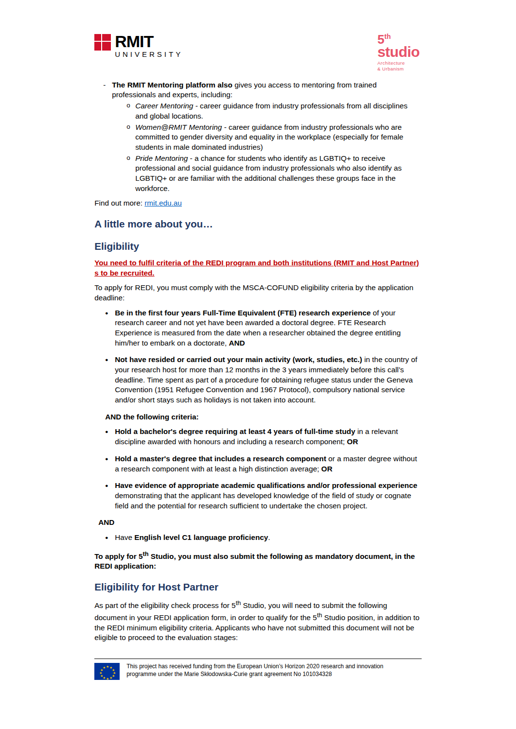RMIT
UNIVERSITY
5th
studio
Architecture
& Urbanism
The RMIT Mentoring platform also gives you access to mentoring from trained professionals and experts, including:
Career Mentoring - career guidance from industry professionals from all disciplines and global locations.
Women@RMIT Mentoring - career guidance from industry professionals who are committed to gender diversity and equality in the workplace (especially for female students in male dominated industries)
Pride Mentoring - a chance for students who identify as LGBTIQ+ to receive professional and social guidance from industry professionals who also identify as LGBTIQ+ or are familiar with the additional challenges these groups face in the workforce.
Find out more: rmit.edu.au
A little more about you…
Eligibility
You need to fulfil criteria of the REDI program and both institutions (RMIT and Host Partner) s to be recruited.
To apply for REDI, you must comply with the MSCA-COFUND eligibility criteria by the application deadline:
Be in the first four years Full-Time Equivalent (FTE) research experience of your research career and not yet have been awarded a doctoral degree. FTE Research Experience is measured from the date when a researcher obtained the degree entitling him/her to embark on a doctorate, AND
Not have resided or carried out your main activity (work, studies, etc.) in the country of your research host for more than 12 months in the 3 years immediately before this call’s deadline. Time spent as part of a procedure for obtaining refugee status under the Geneva Convention (1951 Refugee Convention and 1967 Protocol), compulsory national service and/or short stays such as holidays is not taken into account.
AND the following criteria:
Hold a bachelor's degree requiring at least 4 years of full-time study in a relevant discipline awarded with honours and including a research component; OR
Hold a master's degree that includes a research component or a master degree without a research component with at least a high distinction average; OR
Have evidence of appropriate academic qualifications and/or professional experience demonstrating that the applicant has developed knowledge of the field of study or cognate field and the potential for research sufficient to undertake the chosen project.
AND
Have English level C1 language proficiency.
To apply for 5th Studio, you must also submit the following as mandatory document, in the REDI application:
Eligibility for Host Partner
As part of the eligibility check process for 5th Studio, you will need to submit the following document in your REDI application form, in order to qualify for the 5th Studio position, in addition to the REDI minimum eligibility criteria. Applicants who have not submitted this document will not be eligible to proceed to the evaluation stages:
★ ★ ★ ★ ★ ★ ★ ★ ★ ★ ★ ★
This project has received funding from the European Union’s Horizon 2020 research and innovation
programme under the Marie Skłodowska-Curie grant agreement No 101034328